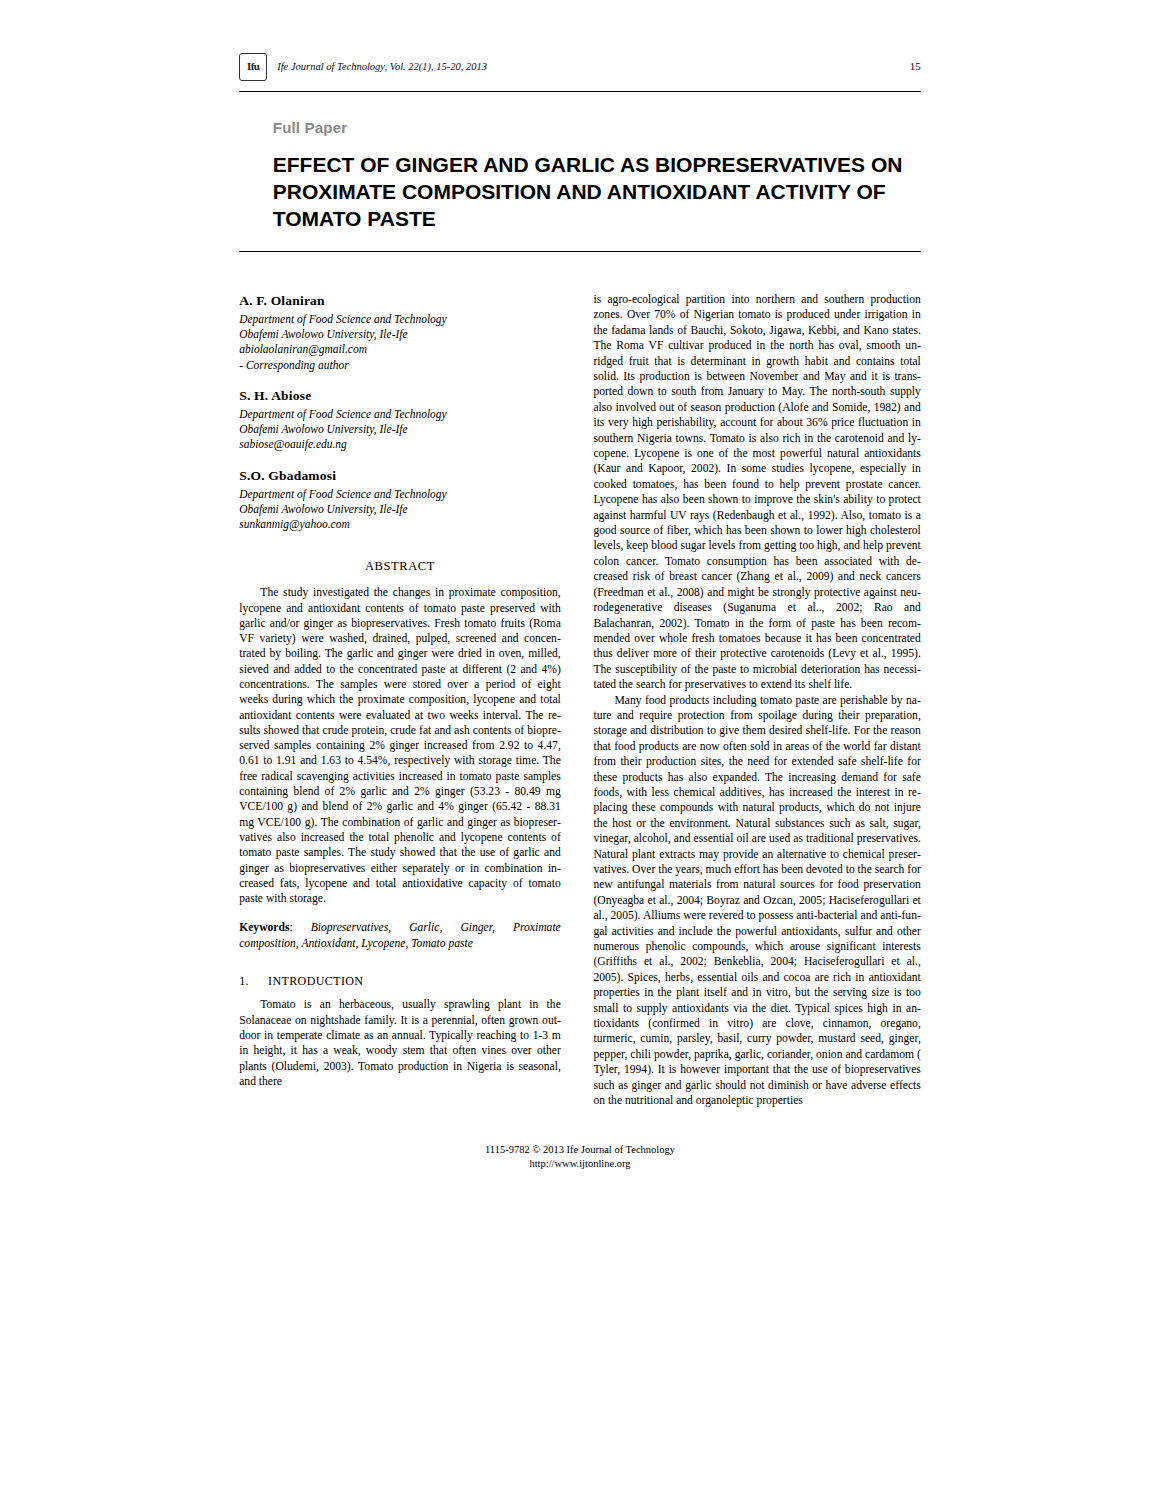Ifu
Ife Journal of Technology, Vol. 22(1), 15-20, 2013
15
Full Paper
Effect of Ginger and Garlic as Biopreservatives on Proximate Composition and Antioxidant Activity of Tomato Paste
A. F. Olaniran
Department of Food Science and Technology
Obafemi Awolowo University, Ile-Ife
abiolaolaniran@gmail.com
- Corresponding author
S. H. Abiose
Department of Food Science and Technology
Obafemi Awolowo University, Ile-Ife
sabiose@oauife.edu.ng
S.O. Gbadamosi
Department of Food Science and Technology
Obafemi Awolowo University, Ile-Ife
sunkanmig@yahoo.com
Abstract
The study investigated the changes in proximate composition, lycopene and antioxidant contents of tomato paste preserved with garlic and/or ginger as biopreservatives. Fresh tomato fruits (Roma VF variety) were washed, drained, pulped, screened and concentrated by boiling. The garlic and ginger were dried in oven, milled, sieved and added to the concentrated paste at different (2 and 4%) concentrations. The samples were stored over a period of eight weeks during which the proximate composition, lycopene and total antioxidant contents were evaluated at two weeks interval. The results showed that crude protein, crude fat and ash contents of biopreserved samples containing 2% ginger increased from 2.92 to 4.47, 0.61 to 1.91 and 1.63 to 4.54%, respectively with storage time. The free radical scavenging activities increased in tomato paste samples containing blend of 2% garlic and 2% ginger (53.23 - 80.49 mg VCE/100 g) and blend of 2% garlic and 4% ginger (65.42 - 88.31 mg VCE/100 g). The combination of garlic and ginger as biopreservatives also increased the total phenolic and lycopene contents of tomato paste samples. The study showed that the use of garlic and ginger as biopreservatives either separately or in combination increased fats, lycopene and total antioxidative capacity of tomato paste with storage.
Keywords: Biopreservatives, Garlic, Ginger, Proximate composition, Antioxidant, Lycopene, Tomato paste
1. Introduction
Tomato is an herbaceous, usually sprawling plant in the Solanaceae on nightshade family. It is a perennial, often grown out-door in temperate climate as an annual. Typically reaching to 1-3 m in height, it has a weak, woody stem that often vines over other plants (Oludemi, 2003). Tomato production in Nigeria is seasonal, and there
is agro-ecological partition into northern and southern production zones. Over 70% of Nigerian tomato is produced under irrigation in the fadama lands of Bauchi, Sokoto, Jigawa, Kebbi, and Kano states. The Roma VF cultivar produced in the north has oval, smooth unridged fruit that is determinant in growth habit and contains total solid. Its production is between November and May and it is transported down to south from January to May. The north-south supply also involved out of season production (Alofe and Somide, 1982) and its very high perishability, account for about 36% price fluctuation in southern Nigeria towns. Tomato is also rich in the carotenoid and lycopene. Lycopene is one of the most powerful natural antioxidants (Kaur and Kapoor, 2002). In some studies lycopene, especially in cooked tomatoes, has been found to help prevent prostate cancer. Lycopene has also been shown to improve the skin's ability to protect against harmful UV rays (Redenbaugh et al., 1992). Also, tomato is a good source of fiber, which has been shown to lower high cholesterol levels, keep blood sugar levels from getting too high, and help prevent colon cancer. Tomato consumption has been associated with decreased risk of breast cancer (Zhang et al., 2009) and neck cancers (Freedman et al., 2008) and might be strongly protective against neurodegenerative diseases (Suganuma et al.., 2002; Rao and Balachanran, 2002). Tomato in the form of paste has been recommended over whole fresh tomatoes because it has been concentrated thus deliver more of their protective carotenoids (Levy et al., 1995). The susceptibility of the paste to microbial deterioration has necessitated the search for preservatives to extend its shelf life.
Many food products including tomato paste are perishable by nature and require protection from spoilage during their preparation, storage and distribution to give them desired shelf-life. For the reason that food products are now often sold in areas of the world far distant from their production sites, the need for extended safe shelf-life for these products has also expanded. The increasing demand for safe foods, with less chemical additives, has increased the interest in replacing these compounds with natural products, which do not injure the host or the environment. Natural substances such as salt, sugar, vinegar, alcohol, and essential oil are used as traditional preservatives. Natural plant extracts may provide an alternative to chemical preservatives. Over the years, much effort has been devoted to the search for new antifungal materials from natural sources for food preservation (Onyeagba et al., 2004; Boyraz and Ozcan, 2005; Haciseferogullari et al., 2005). Alliums were revered to possess anti-bacterial and anti-fungal activities and include the powerful antioxidants, sulfur and other numerous phenolic compounds, which arouse significant interests (Griffiths et al., 2002; Benkeblia, 2004; Haciseferogullari et al., 2005). Spices, herbs, essential oils and cocoa are rich in antioxidant properties in the plant itself and in vitro, but the serving size is too small to supply antioxidants via the diet. Typical spices high in antioxidants (confirmed in vitro) are clove, cinnamon, oregano, turmeric, cumin, parsley, basil, curry powder, mustard seed, ginger, pepper, chili powder, paprika, garlic, coriander, onion and cardamom ( Tyler, 1994). It is however important that the use of biopreservatives such as ginger and garlic should not diminish or have adverse effects on the nutritional and organoleptic properties
1115-9782 © 2013 Ife Journal of Technology
http://www.ijtonline.org